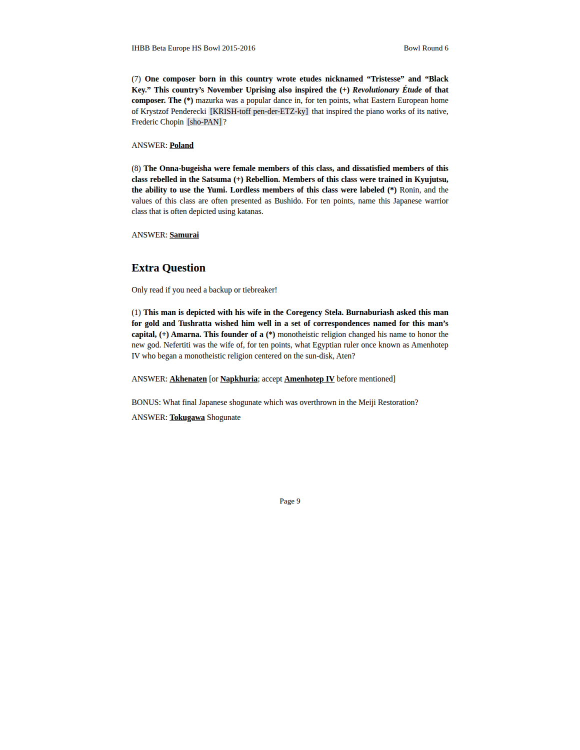IHBB Beta Europe HS Bowl 2015-2016
Bowl Round 6
(7) One composer born in this country wrote etudes nicknamed “Tristesse” and “Black Key.” This country’s November Uprising also inspired the (+) Revolutionary Étude of that composer. The (*) mazurka was a popular dance in, for ten points, what Eastern European home of Krystzof Penderecki [KRISH-toff pen-der-ETZ-ky] that inspired the piano works of its native, Frederic Chopin [sho-PAN]?
ANSWER: Poland
(8) The Onna-bugeisha were female members of this class, and dissatisfied members of this class rebelled in the Satsuma (+) Rebellion. Members of this class were trained in Kyujutsu, the ability to use the Yumi. Lordless members of this class were labeled (*) Ronin, and the values of this class are often presented as Bushido. For ten points, name this Japanese warrior class that is often depicted using katanas.
ANSWER: Samurai
Extra Question
Only read if you need a backup or tiebreaker!
(1) This man is depicted with his wife in the Coregency Stela. Burnaburiash asked this man for gold and Tushratta wished him well in a set of correspondences named for this man’s capital, (+) Amarna. This founder of a (*) monotheistic religion changed his name to honor the new god. Nefertiti was the wife of, for ten points, what Egyptian ruler once known as Amenhotep IV who began a monotheistic religion centered on the sun-disk, Aten?
ANSWER: Akhenaten [or Napkhuria; accept Amenhotep IV before mentioned]
BONUS: What final Japanese shogunate which was overthrown in the Meiji Restoration?
ANSWER: Tokugawa Shogunate
Page 9